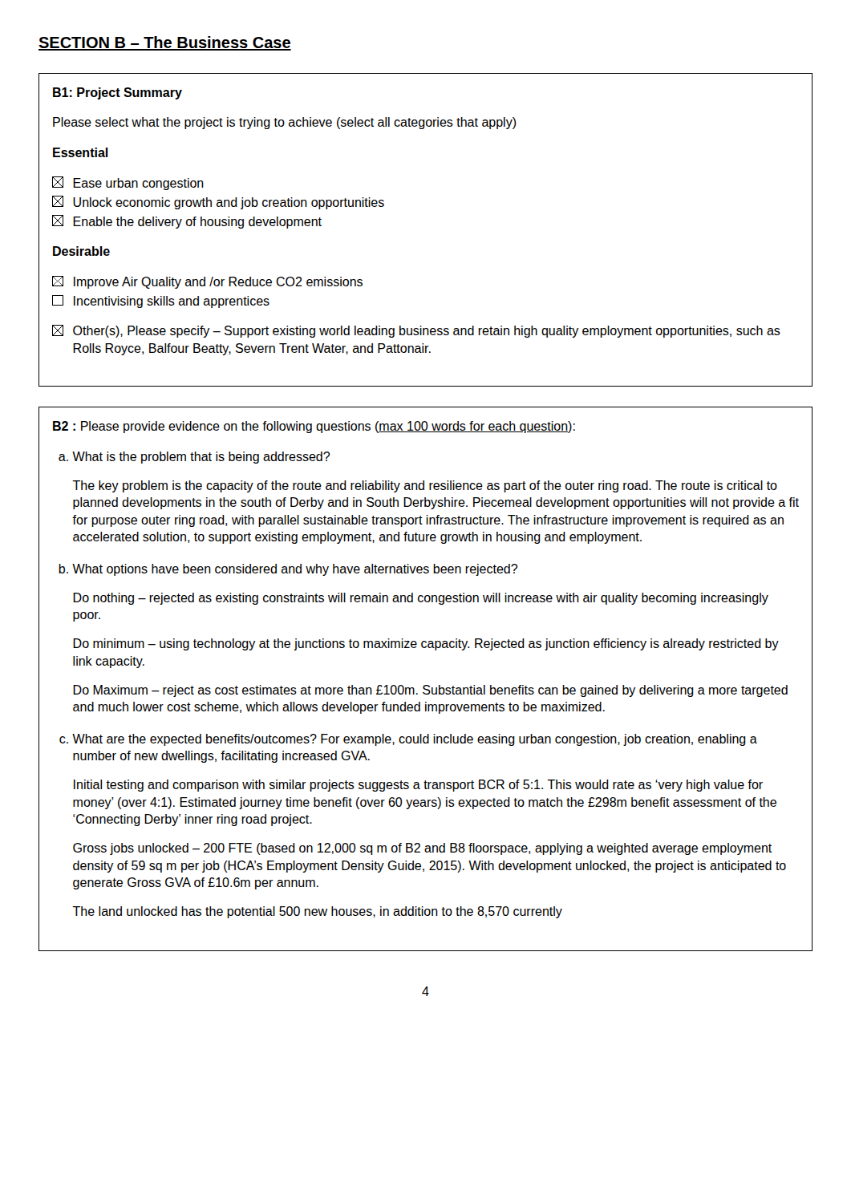SECTION B – The Business Case
B1: Project Summary
Please select what the project is trying to achieve (select all categories that apply)
Essential
Ease urban congestion
Unlock economic growth and job creation opportunities
Enable the delivery of housing development
Desirable
Improve Air Quality and /or Reduce CO2 emissions
Incentivising skills and apprentices
Other(s), Please specify – Support existing world leading business and retain high quality employment opportunities, such as Rolls Royce, Balfour Beatty, Severn Trent Water, and Pattonair.
B2 : Please provide evidence on the following questions (max 100 words for each question):
What is the problem that is being addressed?
The key problem is the capacity of the route and reliability and resilience as part of the outer ring road. The route is critical to planned developments in the south of Derby and in South Derbyshire. Piecemeal development opportunities will not provide a fit for purpose outer ring road, with parallel sustainable transport infrastructure. The infrastructure improvement is required as an accelerated solution, to support existing employment, and future growth in housing and employment.
What options have been considered and why have alternatives been rejected?
Do nothing – rejected as existing constraints will remain and congestion will increase with air quality becoming increasingly poor.
Do minimum – using technology at the junctions to maximize capacity. Rejected as junction efficiency is already restricted by link capacity.
Do Maximum – reject as cost estimates at more than £100m. Substantial benefits can be gained by delivering a more targeted and much lower cost scheme, which allows developer funded improvements to be maximized.
What are the expected benefits/outcomes? For example, could include easing urban congestion, job creation, enabling a number of new dwellings, facilitating increased GVA.
Initial testing and comparison with similar projects suggests a transport BCR of 5:1. This would rate as ‘very high value for money’ (over 4:1). Estimated journey time benefit (over 60 years) is expected to match the £298m benefit assessment of the ‘Connecting Derby’ inner ring road project.
Gross jobs unlocked – 200 FTE (based on 12,000 sq m of B2 and B8 floorspace, applying a weighted average employment density of 59 sq m per job (HCA’s Employment Density Guide, 2015). With development unlocked, the project is anticipated to generate Gross GVA of £10.6m per annum.
The land unlocked has the potential 500 new houses, in addition to the 8,570 currently
4